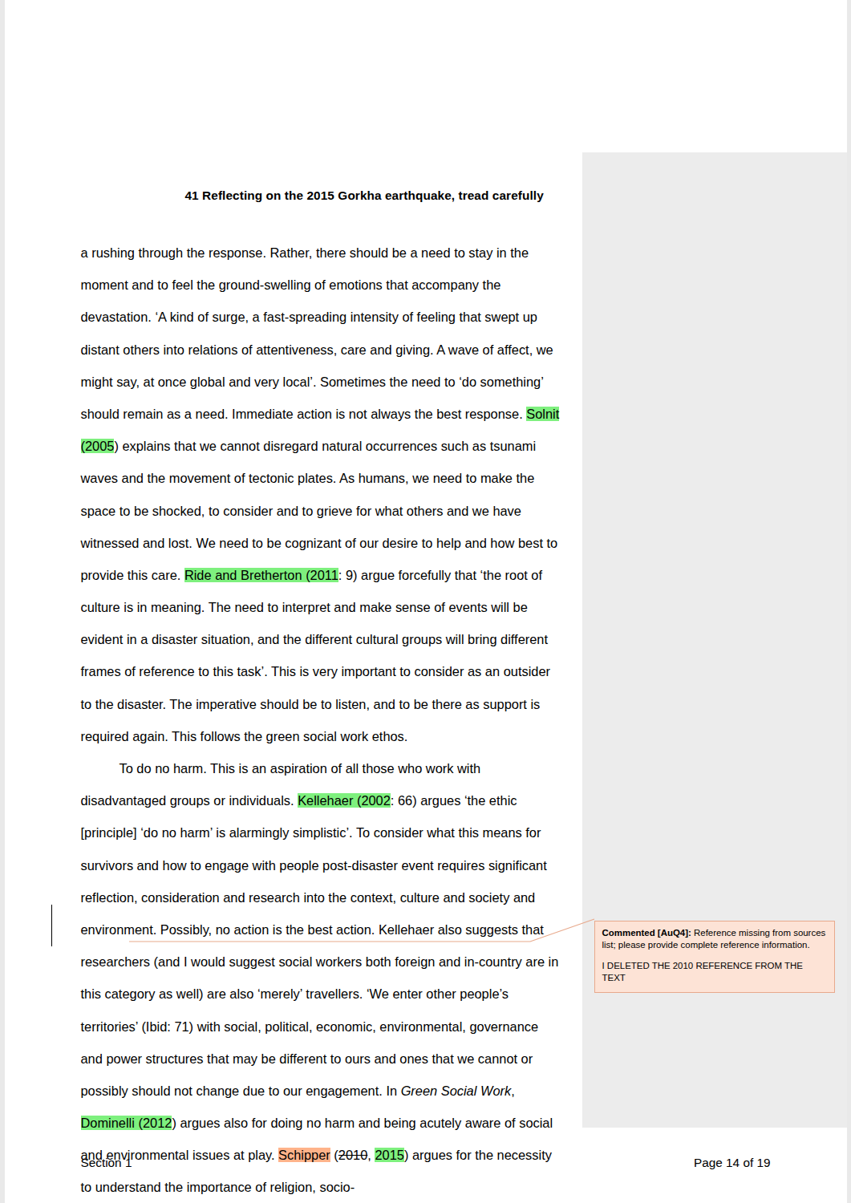41 Reflecting on the 2015 Gorkha earthquake, tread carefully
a rushing through the response. Rather, there should be a need to stay in the moment and to feel the ground-swelling of emotions that accompany the devastation. ‘A kind of surge, a fast-spreading intensity of feeling that swept up distant others into relations of attentiveness, care and giving. A wave of affect, we might say, at once global and very local’. Sometimes the need to ‘do something’ should remain as a need. Immediate action is not always the best response. Solnit (2005) explains that we cannot disregard natural occurrences such as tsunami waves and the movement of tectonic plates. As humans, we need to make the space to be shocked, to consider and to grieve for what others and we have witnessed and lost. We need to be cognizant of our desire to help and how best to provide this care. Ride and Bretherton (2011: 9) argue forcefully that ‘the root of culture is in meaning. The need to interpret and make sense of events will be evident in a disaster situation, and the different cultural groups will bring different frames of reference to this task’. This is very important to consider as an outsider to the disaster. The imperative should be to listen, and to be there as support is required again. This follows the green social work ethos.
To do no harm. This is an aspiration of all those who work with disadvantaged groups or individuals. Kellehaer (2002: 66) argues ‘the ethic [principle] ‘do no harm’ is alarmingly simplistic’. To consider what this means for survivors and how to engage with people post-disaster event requires significant reflection, consideration and research into the context, culture and society and environment. Possibly, no action is the best action. Kellehaer also suggests that researchers (and I would suggest social workers both foreign and in-country are in this category as well) are also ‘merely’ travellers. ‘We enter other people’s territories’ (Ibid: 71) with social, political, economic, environmental, governance and power structures that may be different to ours and ones that we cannot or possibly should not change due to our engagement. In Green Social Work, Dominelli (2012) argues also for doing no harm and being acutely aware of social and environmental issues at play. Schipper (2010, 2015) argues for the necessity to understand the importance of religion, socio-
Commented [AuQ4]: Reference missing from sources list; please provide complete reference information.
I DELETED THE 2010 REFERENCE FROM THE TEXT
Section 1 Page 14 of 19